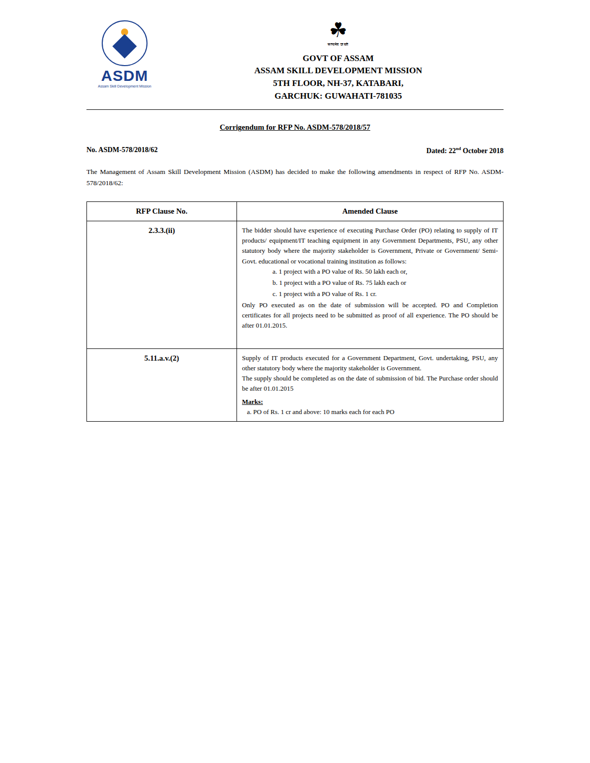ASDM
Assam Skill Development Mission
☘ सत्यमेव जयते
GOVT OF ASSAM
ASSAM SKILL DEVELOPMENT MISSION
5TH FLOOR, NH-37, KATABARI,
GARCHUK: GUWAHATI-781035
Corrigendum for RFP No. ASDM-578/2018/57
No. ASDM-578/2018/62
Dated: 22nd October 2018
The Management of Assam Skill Development Mission (ASDM) has decided to make the following amendments in respect of RFP No. ASDM-578/2018/62:
| RFP Clause No. | Amended Clause |
| --- | --- |
| 2.3.3.(ii) | The bidder should have experience of executing Purchase Order (PO) relating to supply of IT products/ equipment/IT teaching equipment in any Government Departments, PSU, any other statutory body where the majority stakeholder is Government, Private or Government/ Semi-Govt. educational or vocational training institution as follows: a. 1 project with a PO value of Rs. 50 lakh each or, b. 1 project with a PO value of Rs. 75 lakh each or c. 1 project with a PO value of Rs. 1 cr. Only PO executed as on the date of submission will be accepted. PO and Completion certificates for all projects need to be submitted as proof of all experience. The PO should be after 01.01.2015. |
| 5.11.a.v.(2) | Supply of IT products executed for a Government Department, Govt. undertaking, PSU, any other statutory body where the majority stakeholder is Government. The supply should be completed as on the date of submission of bid. The Purchase order should be after 01.01.2015 Marks: PO of Rs. 1 cr and above: 10 marks each for each PO |